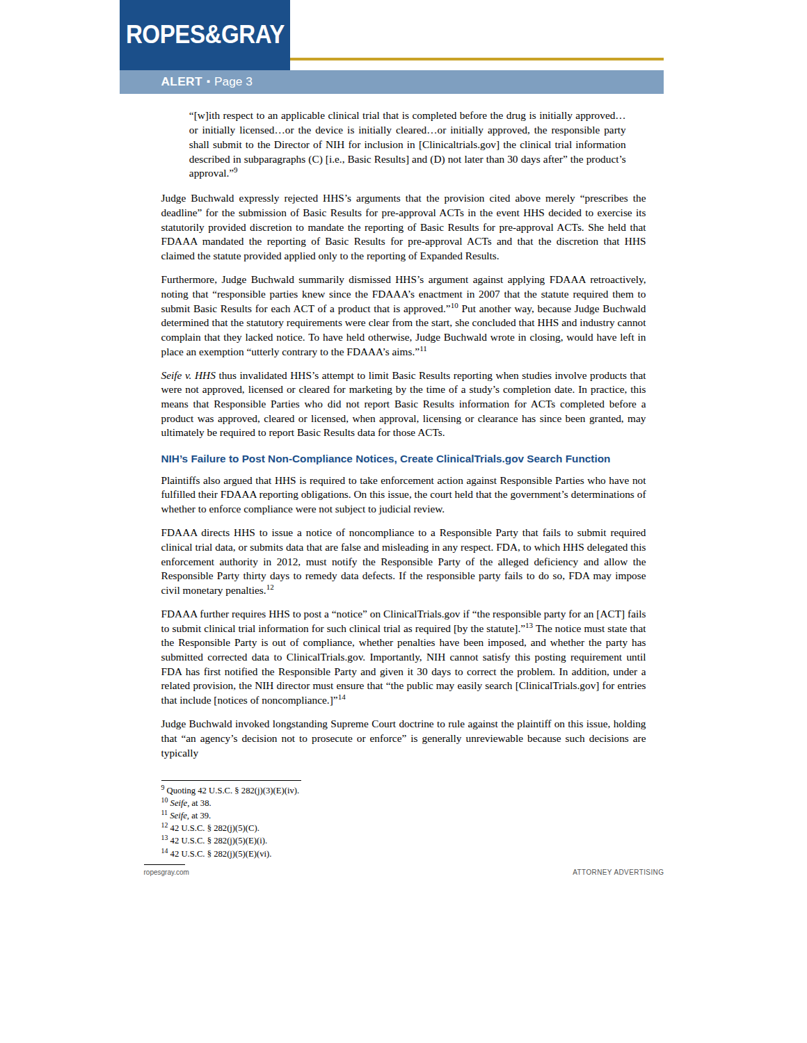ROPES&GRAY
ALERT ▪ Page 3
“[w]ith respect to an applicable clinical trial that is completed before the drug is initially approved…or initially licensed…or the device is initially cleared…or initially approved, the responsible party shall submit to the Director of NIH for inclusion in [Clinicaltrials.gov] the clinical trial information described in subparagraphs (C) [i.e., Basic Results] and (D) not later than 30 days after” the product’s approval.”9
Judge Buchwald expressly rejected HHS’s arguments that the provision cited above merely “prescribes the deadline” for the submission of Basic Results for pre-approval ACTs in the event HHS decided to exercise its statutorily provided discretion to mandate the reporting of Basic Results for pre-approval ACTs. She held that FDAAA mandated the reporting of Basic Results for pre-approval ACTs and that the discretion that HHS claimed the statute provided applied only to the reporting of Expanded Results.
Furthermore, Judge Buchwald summarily dismissed HHS’s argument against applying FDAAA retroactively, noting that “responsible parties knew since the FDAAA’s enactment in 2007 that the statute required them to submit Basic Results for each ACT of a product that is approved.”10 Put another way, because Judge Buchwald determined that the statutory requirements were clear from the start, she concluded that HHS and industry cannot complain that they lacked notice. To have held otherwise, Judge Buchwald wrote in closing, would have left in place an exemption “utterly contrary to the FDAAA’s aims.”11
Seife v. HHS thus invalidated HHS’s attempt to limit Basic Results reporting when studies involve products that were not approved, licensed or cleared for marketing by the time of a study’s completion date. In practice, this means that Responsible Parties who did not report Basic Results information for ACTs completed before a product was approved, cleared or licensed, when approval, licensing or clearance has since been granted, may ultimately be required to report Basic Results data for those ACTs.
NIH’s Failure to Post Non-Compliance Notices, Create ClinicalTrials.gov Search Function
Plaintiffs also argued that HHS is required to take enforcement action against Responsible Parties who have not fulfilled their FDAAA reporting obligations. On this issue, the court held that the government’s determinations of whether to enforce compliance were not subject to judicial review.
FDAAA directs HHS to issue a notice of noncompliance to a Responsible Party that fails to submit required clinical trial data, or submits data that are false and misleading in any respect. FDA, to which HHS delegated this enforcement authority in 2012, must notify the Responsible Party of the alleged deficiency and allow the Responsible Party thirty days to remedy data defects. If the responsible party fails to do so, FDA may impose civil monetary penalties.12
FDAAA further requires HHS to post a “notice” on ClinicalTrials.gov if “the responsible party for an [ACT] fails to submit clinical trial information for such clinical trial as required [by the statute].”13 The notice must state that the Responsible Party is out of compliance, whether penalties have been imposed, and whether the party has submitted corrected data to ClinicalTrials.gov. Importantly, NIH cannot satisfy this posting requirement until FDA has first notified the Responsible Party and given it 30 days to correct the problem. In addition, under a related provision, the NIH director must ensure that “the public may easily search [ClinicalTrials.gov] for entries that include [notices of noncompliance.]”14
Judge Buchwald invoked longstanding Supreme Court doctrine to rule against the plaintiff on this issue, holding that “an agency’s decision not to prosecute or enforce” is generally unreviewable because such decisions are typically
9 Quoting 42 U.S.C. § 282(j)(3)(E)(iv).
10 Seife, at 38.
11 Seife, at 39.
12 42 U.S.C. § 282(j)(5)(C).
13 42 U.S.C. § 282(j)(5)(E)(i).
14 42 U.S.C. § 282(j)(5)(E)(vi).
ropesgray.com
ATTORNEY ADVERTISING